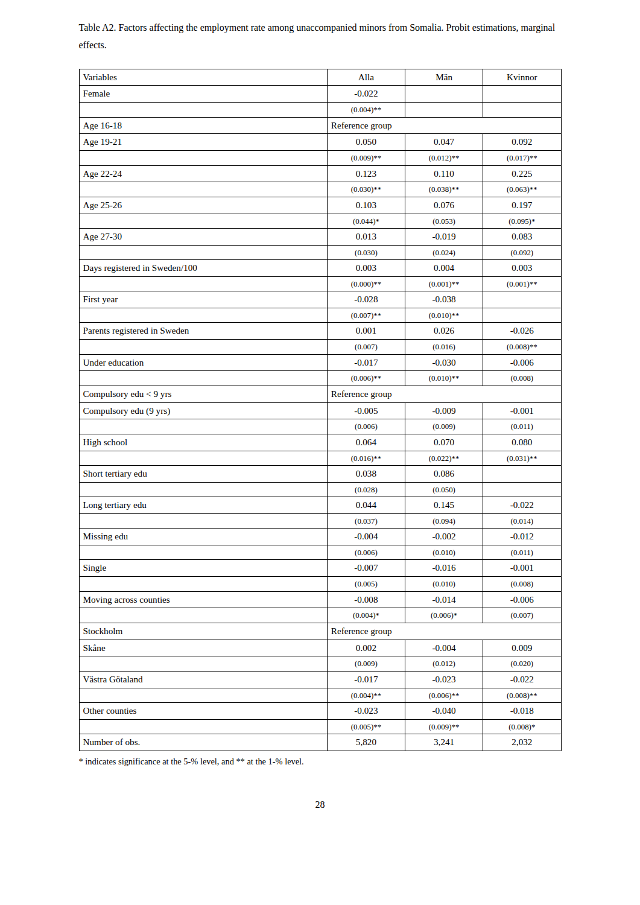Table A2. Factors affecting the employment rate among unaccompanied minors from Somalia. Probit estimations, marginal effects.
| Variables | Alla | Män | Kvinnor |
| --- | --- | --- | --- |
| Female | -0.022 | | |
| | (0.004)** | | |
| Age 16-18 | Reference group |
| Age 19-21 | 0.050 | 0.047 | 0.092 |
| | (0.009)** | (0.012)** | (0.017)** |
| Age 22-24 | 0.123 | 0.110 | 0.225 |
| | (0.030)** | (0.038)** | (0.063)** |
| Age 25-26 | 0.103 | 0.076 | 0.197 |
| | (0.044)* | (0.053) | (0.095)* |
| Age 27-30 | 0.013 | -0.019 | 0.083 |
| | (0.030) | (0.024) | (0.092) |
| Days registered in Sweden/100 | 0.003 | 0.004 | 0.003 |
| | (0.000)** | (0.001)** | (0.001)** |
| First year | -0.028 | -0.038 | |
| | (0.007)** | (0.010)** | |
| Parents registered in Sweden | 0.001 | 0.026 | -0.026 |
| | (0.007) | (0.016) | (0.008)** |
| Under education | -0.017 | -0.030 | -0.006 |
| | (0.006)** | (0.010)** | (0.008) |
| Compulsory edu < 9 yrs | Reference group |
| Compulsory edu (9 yrs) | -0.005 | -0.009 | -0.001 |
| | (0.006) | (0.009) | (0.011) |
| High school | 0.064 | 0.070 | 0.080 |
| | (0.016)** | (0.022)** | (0.031)** |
| Short tertiary edu | 0.038 | 0.086 | |
| | (0.028) | (0.050) | |
| Long tertiary edu | 0.044 | 0.145 | -0.022 |
| | (0.037) | (0.094) | (0.014) |
| Missing edu | -0.004 | -0.002 | -0.012 |
| | (0.006) | (0.010) | (0.011) |
| Single | -0.007 | -0.016 | -0.001 |
| | (0.005) | (0.010) | (0.008) |
| Moving across counties | -0.008 | -0.014 | -0.006 |
| | (0.004)* | (0.006)* | (0.007) |
| Stockholm | Reference group |
| Skåne | 0.002 | -0.004 | 0.009 |
| | (0.009) | (0.012) | (0.020) |
| Västra Götaland | -0.017 | -0.023 | -0.022 |
| | (0.004)** | (0.006)** | (0.008)** |
| Other counties | -0.023 | -0.040 | -0.018 |
| | (0.005)** | (0.009)** | (0.008)* |
| Number of obs. | 5,820 | 3,241 | 2,032 |
* indicates significance at the 5-% level, and ** at the 1-% level.
28